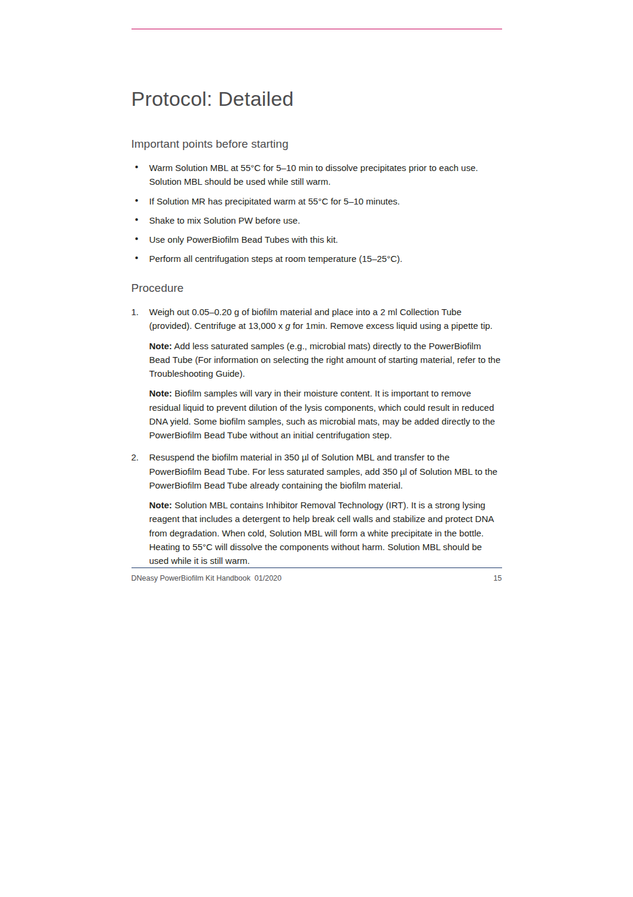Protocol: Detailed
Important points before starting
Warm Solution MBL at 55°C for 5–10 min to dissolve precipitates prior to each use. Solution MBL should be used while still warm.
If Solution MR has precipitated warm at 55°C for 5–10 minutes.
Shake to mix Solution PW before use.
Use only PowerBiofilm Bead Tubes with this kit.
Perform all centrifugation steps at room temperature (15–25°C).
Procedure
Weigh out 0.05–0.20 g of biofilm material and place into a 2 ml Collection Tube (provided). Centrifuge at 13,000 x g for 1min. Remove excess liquid using a pipette tip.
Note: Add less saturated samples (e.g., microbial mats) directly to the PowerBiofilm Bead Tube (For information on selecting the right amount of starting material, refer to the Troubleshooting Guide).
Note: Biofilm samples will vary in their moisture content. It is important to remove residual liquid to prevent dilution of the lysis components, which could result in reduced DNA yield. Some biofilm samples, such as microbial mats, may be added directly to the PowerBiofilm Bead Tube without an initial centrifugation step.
Resuspend the biofilm material in 350 µl of Solution MBL and transfer to the PowerBiofilm Bead Tube. For less saturated samples, add 350 µl of Solution MBL to the PowerBiofilm Bead Tube already containing the biofilm material.
Note: Solution MBL contains Inhibitor Removal Technology (IRT). It is a strong lysing reagent that includes a detergent to help break cell walls and stabilize and protect DNA from degradation. When cold, Solution MBL will form a white precipitate in the bottle. Heating to 55°C will dissolve the components without harm. Solution MBL should be used while it is still warm.
DNeasy PowerBiofilm Kit Handbook 01/2020 15